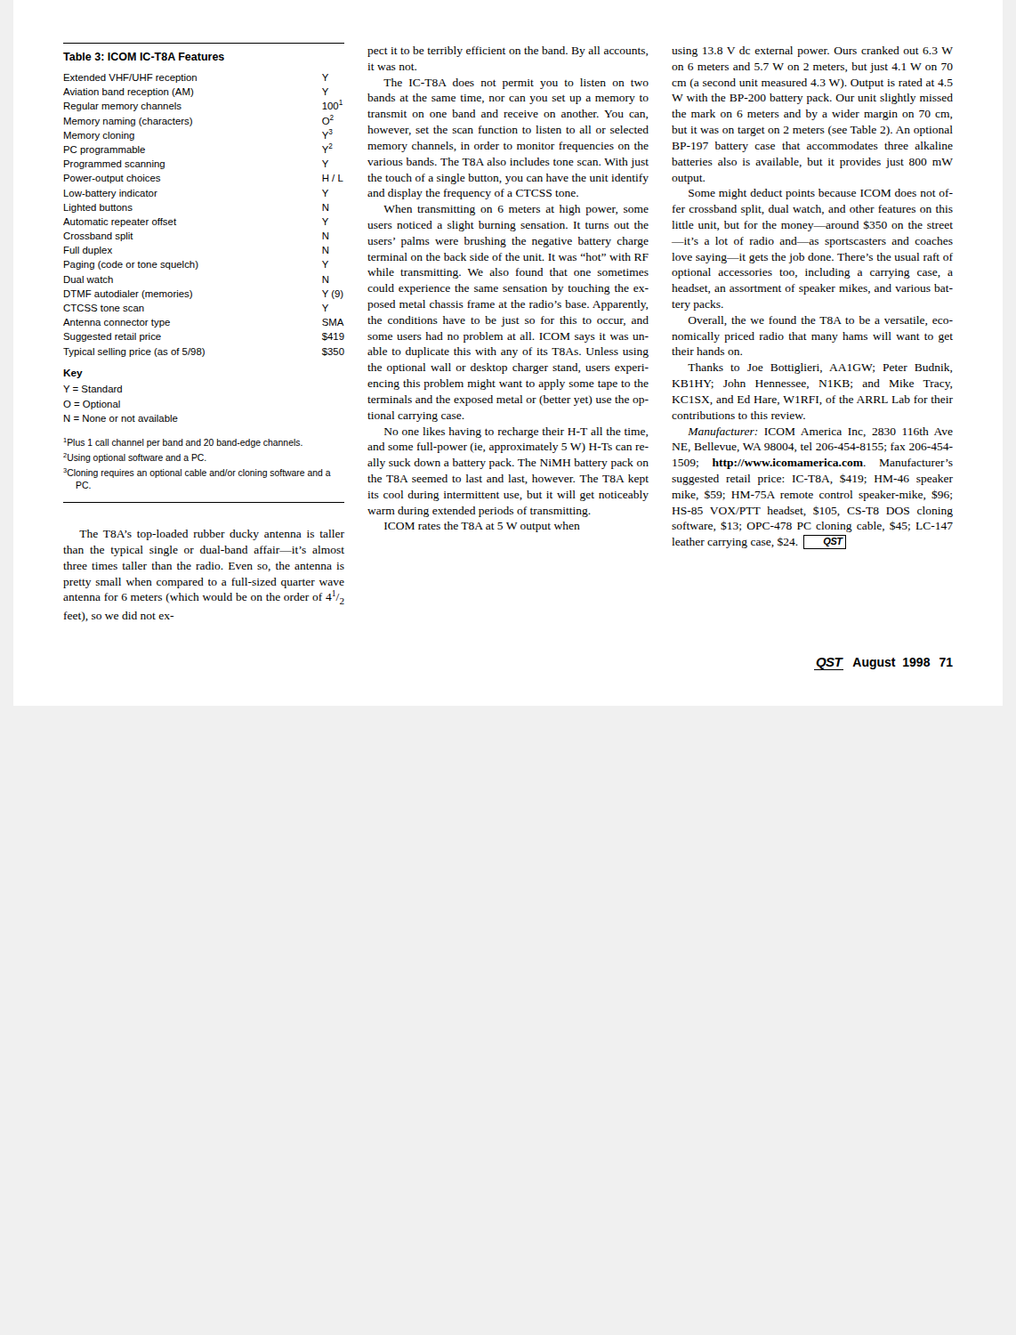Table 3: ICOM IC-T8A Features
| Extended VHF/UHF reception | Y |
| Aviation band reception (AM) | Y |
| Regular memory channels | 100 1 |
| Memory naming (characters) | O 2 |
| Memory cloning | Y 3 |
| PC programmable | Y 2 |
| Programmed scanning | Y |
| Power-output choices | H / L |
| Low-battery indicator | Y |
| Lighted buttons | N |
| Automatic repeater offset | Y |
| Crossband split | N |
| Full duplex | N |
| Paging (code or tone squelch) | Y |
| Dual watch | N |
| DTMF autodialer (memories) | Y (9) |
| CTCSS tone scan | Y |
| Antenna connector type | SMA |
| Suggested retail price | $419 |
| Typical selling price (as of 5/98) | $350 |
Key
Y = Standard
O = Optional
N = None or not available
1Plus 1 call channel per band and 20 band-edge channels.
2Using optional software and a PC.
3Cloning requires an optional cable and/or cloning software and a PC.
The T8A’s top-loaded rubber ducky antenna is taller than the typical single or dual-band affair—it’s almost three times taller than the radio. Even so, the antenna is pretty small when compared to a full-sized quarter wave antenna for 6 meters (which would be on the order of 41/2 feet), so we did not ex-
pect it to be terribly efficient on the band. By all accounts, it was not.
The IC-T8A does not permit you to listen on two bands at the same time, nor can you set up a memory to transmit on one band and receive on another. You can, however, set the scan function to listen to all or selected memory channels, in order to monitor frequencies on the various bands. The T8A also includes tone scan. With just the touch of a single button, you can have the unit identify and display the frequency of a CTCSS tone.
When transmitting on 6 meters at high power, some users noticed a slight burning sensation. It turns out the users’ palms were brushing the negative battery charge terminal on the back side of the unit. It was “hot” with RF while transmitting. We also found that one sometimes could experience the same sensation by touching the exposed metal chassis frame at the radio’s base. Apparently, the conditions have to be just so for this to occur, and some users had no problem at all. ICOM says it was unable to duplicate this with any of its T8As. Unless using the optional wall or desktop charger stand, users experiencing this problem might want to apply some tape to the terminals and the exposed metal or (better yet) use the optional carrying case.
No one likes having to recharge their H-T all the time, and some full-power (ie, approximately 5 W) H-Ts can really suck down a battery pack. The NiMH battery pack on the T8A seemed to last and last, however. The T8A kept its cool during intermittent use, but it will get noticeably warm during extended periods of transmitting.
ICOM rates the T8A at 5 W output when
using 13.8 V dc external power. Ours cranked out 6.3 W on 6 meters and 5.7 W on 2 meters, but just 4.1 W on 70 cm (a second unit measured 4.3 W). Output is rated at 4.5 W with the BP-200 battery pack. Our unit slightly missed the mark on 6 meters and by a wider margin on 70 cm, but it was on target on 2 meters (see Table 2). An optional BP-197 battery case that accommodates three alkaline batteries also is available, but it provides just 800 mW output.
Some might deduct points because ICOM does not offer crossband split, dual watch, and other features on this little unit, but for the money—around $350 on the street—it’s a lot of radio and—as sportscasters and coaches love saying—it gets the job done. There’s the usual raft of optional accessories too, including a carrying case, a headset, an assortment of speaker mikes, and various battery packs.
Overall, the we found the T8A to be a versatile, economically priced radio that many hams will want to get their hands on.
Thanks to Joe Bottiglieri, AA1GW; Peter Budnik, KB1HY; John Hennessee, N1KB; and Mike Tracy, KC1SX, and Ed Hare, W1RFI, of the ARRL Lab for their contributions to this review.
Manufacturer: ICOM America Inc, 2830 116th Ave NE, Bellevue, WA 98004, tel 206-454-8155; fax 206-454-1509; http://www.icomamerica.com. Manufacturer’s suggested retail price: IC-T8A, $419; HM-46 speaker mike, $59; HM-75A remote control speaker-mike, $96; HS-85 VOX/PTT headset, $105, CS-T8 DOS cloning software, $13; OPC-478 PC cloning cable, $45; LC-147 leather carrying case, $24.QST
QST August 1998 71